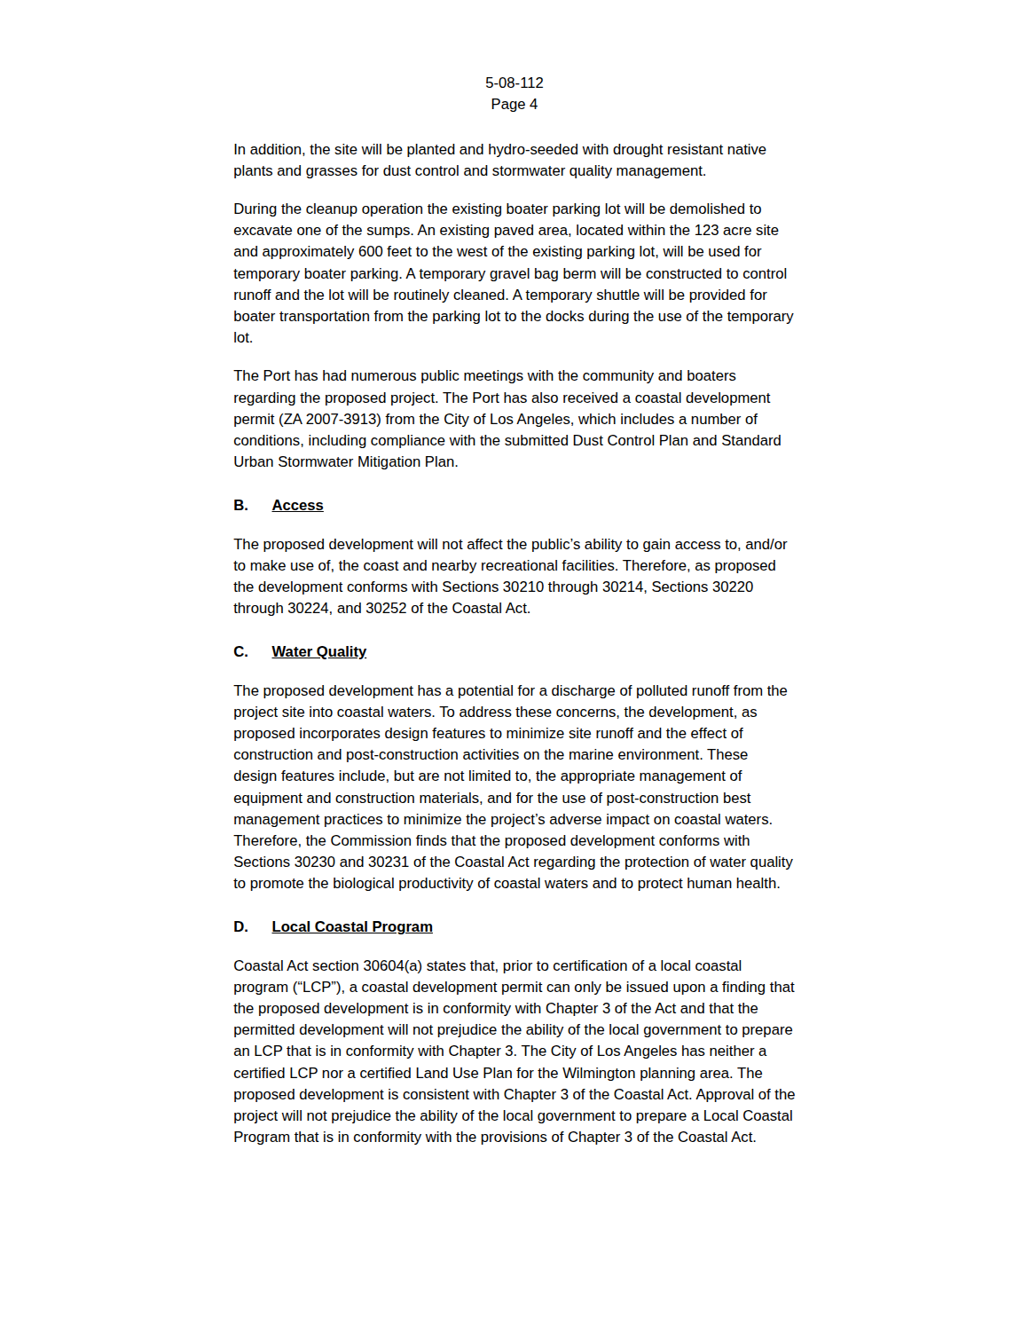5-08-112 Page 4
In addition, the site will be planted and hydro-seeded with drought resistant native plants and grasses for dust control and stormwater quality management.
During the cleanup operation the existing boater parking lot will be demolished to excavate one of the sumps. An existing paved area, located within the 123 acre site and approximately 600 feet to the west of the existing parking lot, will be used for temporary boater parking. A temporary gravel bag berm will be constructed to control runoff and the lot will be routinely cleaned. A temporary shuttle will be provided for boater transportation from the parking lot to the docks during the use of the temporary lot.
The Port has had numerous public meetings with the community and boaters regarding the proposed project. The Port has also received a coastal development permit (ZA 2007-3913) from the City of Los Angeles, which includes a number of conditions, including compliance with the submitted Dust Control Plan and Standard Urban Stormwater Mitigation Plan.
B. Access
The proposed development will not affect the public’s ability to gain access to, and/or to make use of, the coast and nearby recreational facilities. Therefore, as proposed the development conforms with Sections 30210 through 30214, Sections 30220 through 30224, and 30252 of the Coastal Act.
C. Water Quality
The proposed development has a potential for a discharge of polluted runoff from the project site into coastal waters. To address these concerns, the development, as proposed incorporates design features to minimize site runoff and the effect of construction and post-construction activities on the marine environment. These design features include, but are not limited to, the appropriate management of equipment and construction materials, and for the use of post-construction best management practices to minimize the project’s adverse impact on coastal waters. Therefore, the Commission finds that the proposed development conforms with Sections 30230 and 30231 of the Coastal Act regarding the protection of water quality to promote the biological productivity of coastal waters and to protect human health.
D. Local Coastal Program
Coastal Act section 30604(a) states that, prior to certification of a local coastal program (“LCP”), a coastal development permit can only be issued upon a finding that the proposed development is in conformity with Chapter 3 of the Act and that the permitted development will not prejudice the ability of the local government to prepare an LCP that is in conformity with Chapter 3. The City of Los Angeles has neither a certified LCP nor a certified Land Use Plan for the Wilmington planning area. The proposed development is consistent with Chapter 3 of the Coastal Act. Approval of the project will not prejudice the ability of the local government to prepare a Local Coastal Program that is in conformity with the provisions of Chapter 3 of the Coastal Act.